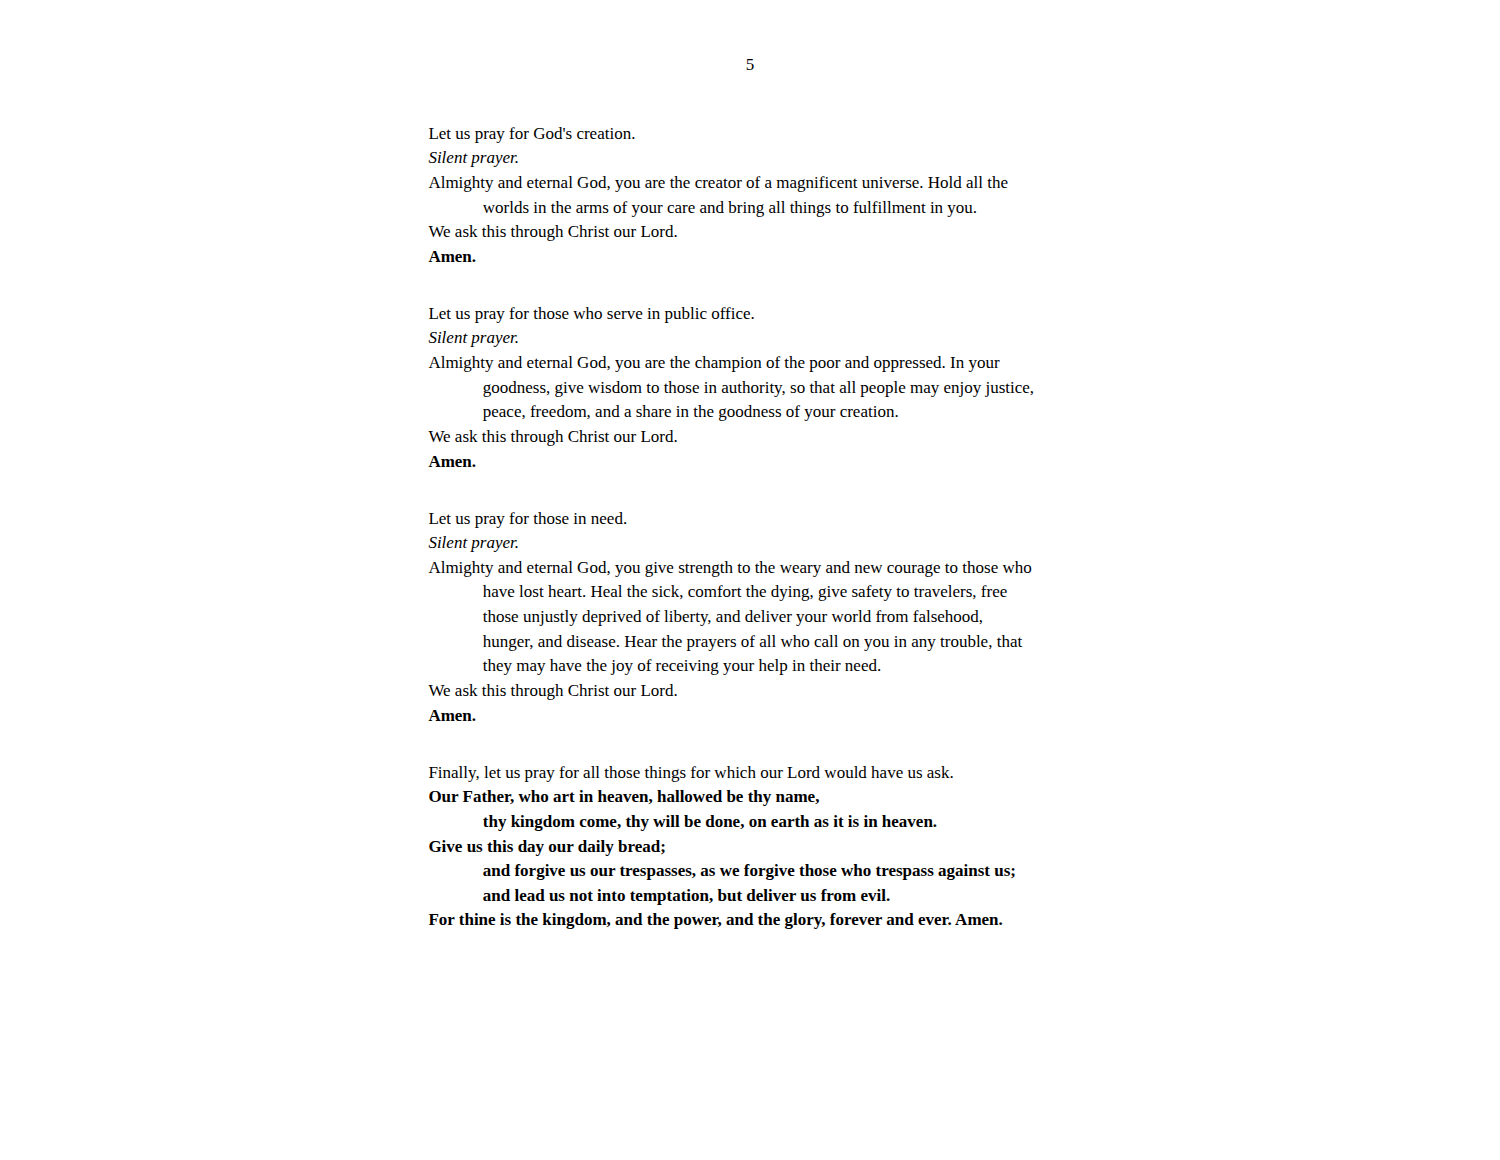5
Let us pray for God's creation.
Silent prayer.
Almighty and eternal God, you are the creator of a magnificent universe. Hold all the
worlds in the arms of your care and bring all things to fulfillment in you.
We ask this through Christ our Lord.
Amen.
Let us pray for those who serve in public office.
Silent prayer.
Almighty and eternal God, you are the champion of the poor and oppressed. In your
goodness, give wisdom to those in authority, so that all people may enjoy justice,
peace, freedom, and a share in the goodness of your creation.
We ask this through Christ our Lord.
Amen.
Let us pray for those in need.
Silent prayer.
Almighty and eternal God, you give strength to the weary and new courage to those who
have lost heart. Heal the sick, comfort the dying, give safety to travelers, free
those unjustly deprived of liberty, and deliver your world from falsehood,
hunger, and disease. Hear the prayers of all who call on you in any trouble, that
they may have the joy of receiving your help in their need.
We ask this through Christ our Lord.
Amen.
Finally, let us pray for all those things for which our Lord would have us ask.
Our Father, who art in heaven, hallowed be thy name,
thy kingdom come, thy will be done, on earth as it is in heaven.
Give us this day our daily bread;
and forgive us our trespasses, as we forgive those who trespass against us;
and lead us not into temptation, but deliver us from evil.
For thine is the kingdom, and the power, and the glory, forever and ever. Amen.